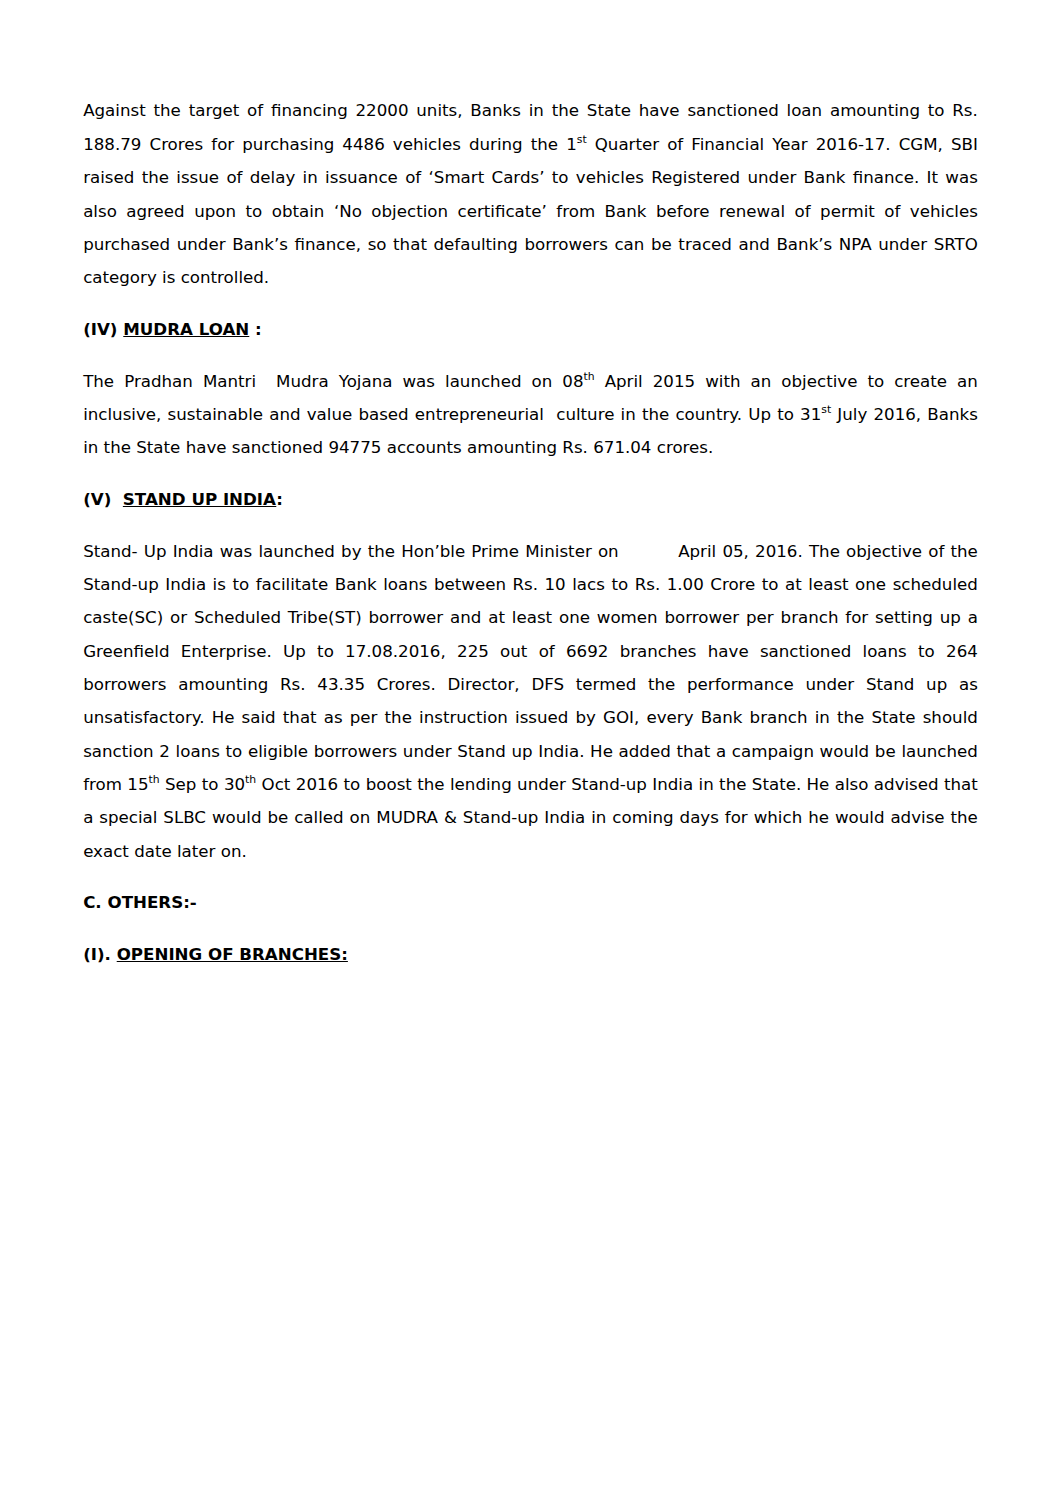Against the target of financing 22000 units, Banks in the State have sanctioned loan amounting to Rs. 188.79 Crores for purchasing 4486 vehicles during the 1st Quarter of Financial Year 2016-17. CGM, SBI raised the issue of delay in issuance of ‘Smart Cards’ to vehicles Registered under Bank finance. It was also agreed upon to obtain ‘No objection certificate’ from Bank before renewal of permit of vehicles purchased under Bank’s finance, so that defaulting borrowers can be traced and Bank’s NPA under SRTO category is controlled.
(IV) MUDRA LOAN :
The Pradhan Mantri Mudra Yojana was launched on 08th April 2015 with an objective to create an inclusive, sustainable and value based entrepreneurial culture in the country. Up to 31st July 2016, Banks in the State have sanctioned 94775 accounts amounting Rs. 671.04 crores.
(V) STAND UP INDIA:
Stand- Up India was launched by the Hon’ble Prime Minister on April 05, 2016. The objective of the Stand-up India is to facilitate Bank loans between Rs. 10 lacs to Rs. 1.00 Crore to at least one scheduled caste(SC) or Scheduled Tribe(ST) borrower and at least one women borrower per branch for setting up a Greenfield Enterprise. Up to 17.08.2016, 225 out of 6692 branches have sanctioned loans to 264 borrowers amounting Rs. 43.35 Crores. Director, DFS termed the performance under Stand up as unsatisfactory. He said that as per the instruction issued by GOI, every Bank branch in the State should sanction 2 loans to eligible borrowers under Stand up India. He added that a campaign would be launched from 15th Sep to 30th Oct 2016 to boost the lending under Stand-up India in the State. He also advised that a special SLBC would be called on MUDRA & Stand-up India in coming days for which he would advise the exact date later on.
C. OTHERS:-
(I). OPENING OF BRANCHES: